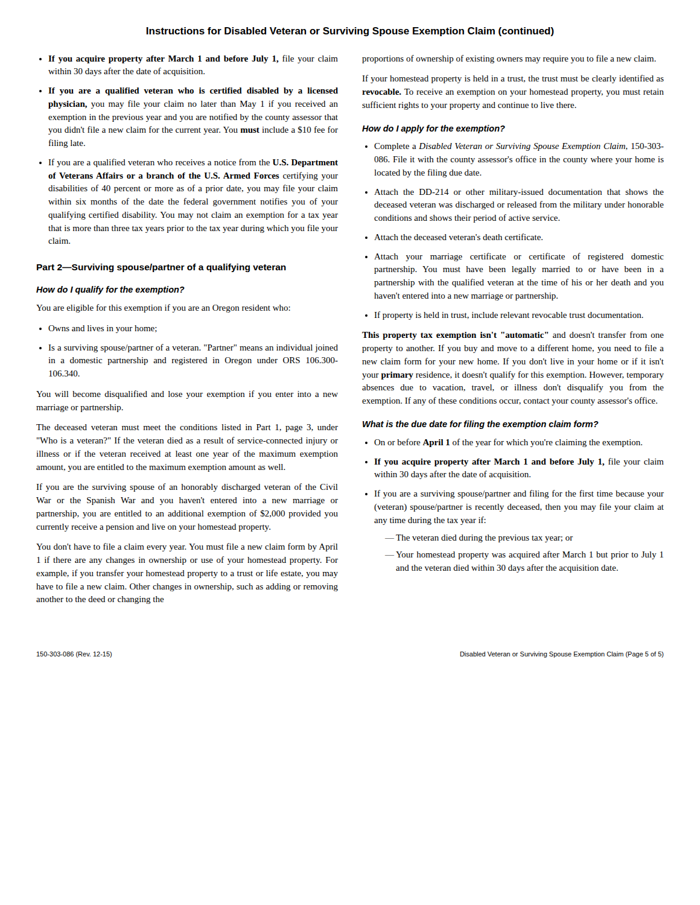Instructions for Disabled Veteran or Surviving Spouse Exemption Claim (continued)
If you acquire property after March 1 and before July 1, file your claim within 30 days after the date of acquisition.
If you are a qualified veteran who is certified disabled by a licensed physician, you may file your claim no later than May 1 if you received an exemption in the previous year and you are notified by the county assessor that you didn't file a new claim for the current year. You must include a $10 fee for filing late.
If you are a qualified veteran who receives a notice from the U.S. Department of Veterans Affairs or a branch of the U.S. Armed Forces certifying your disabilities of 40 percent or more as of a prior date, you may file your claim within six months of the date the federal government notifies you of your qualifying certified disability. You may not claim an exemption for a tax year that is more than three tax years prior to the tax year during which you file your claim.
Part 2—Surviving spouse/partner of a qualifying veteran
How do I qualify for the exemption?
You are eligible for this exemption if you are an Oregon resident who:
Owns and lives in your home;
Is a surviving spouse/partner of a veteran. "Partner" means an individual joined in a domestic partnership and registered in Oregon under ORS 106.300-106.340.
You will become disqualified and lose your exemption if you enter into a new marriage or partnership.
The deceased veteran must meet the conditions listed in Part 1, page 3, under "Who is a veteran?" If the veteran died as a result of service-connected injury or illness or if the veteran received at least one year of the maximum exemption amount, you are entitled to the maximum exemption amount as well.
If you are the surviving spouse of an honorably discharged veteran of the Civil War or the Spanish War and you haven't entered into a new marriage or partnership, you are entitled to an additional exemption of $2,000 provided you currently receive a pension and live on your homestead property.
You don't have to file a claim every year. You must file a new claim form by April 1 if there are any changes in ownership or use of your homestead property. For example, if you transfer your homestead property to a trust or life estate, you may have to file a new claim. Other changes in ownership, such as adding or removing another to the deed or changing the
proportions of ownership of existing owners may require you to file a new claim.
If your homestead property is held in a trust, the trust must be clearly identified as revocable. To receive an exemption on your homestead property, you must retain sufficient rights to your property and continue to live there.
How do I apply for the exemption?
Complete a Disabled Veteran or Surviving Spouse Exemption Claim, 150-303-086. File it with the county assessor's office in the county where your home is located by the filing due date.
Attach the DD-214 or other military-issued documentation that shows the deceased veteran was discharged or released from the military under honorable conditions and shows their period of active service.
Attach the deceased veteran's death certificate.
Attach your marriage certificate or certificate of registered domestic partnership. You must have been legally married to or have been in a partnership with the qualified veteran at the time of his or her death and you haven't entered into a new marriage or partnership.
If property is held in trust, include relevant revocable trust documentation.
This property tax exemption isn't "automatic" and doesn't transfer from one property to another. If you buy and move to a different home, you need to file a new claim form for your new home. If you don't live in your home or if it isn't your primary residence, it doesn't qualify for this exemption. However, temporary absences due to vacation, travel, or illness don't disqualify you from the exemption. If any of these conditions occur, contact your county assessor's office.
What is the due date for filing the exemption claim form?
On or before April 1 of the year for which you're claiming the exemption.
If you acquire property after March 1 and before July 1, file your claim within 30 days after the date of acquisition.
If you are a surviving spouse/partner and filing for the first time because your (veteran) spouse/partner is recently deceased, then you may file your claim at any time during the tax year if:
The veteran died during the previous tax year; or
Your homestead property was acquired after March 1 but prior to July 1 and the veteran died within 30 days after the acquisition date.
150-303-086 (Rev. 12-15) Disabled Veteran or Surviving Spouse Exemption Claim (Page 5 of 5)